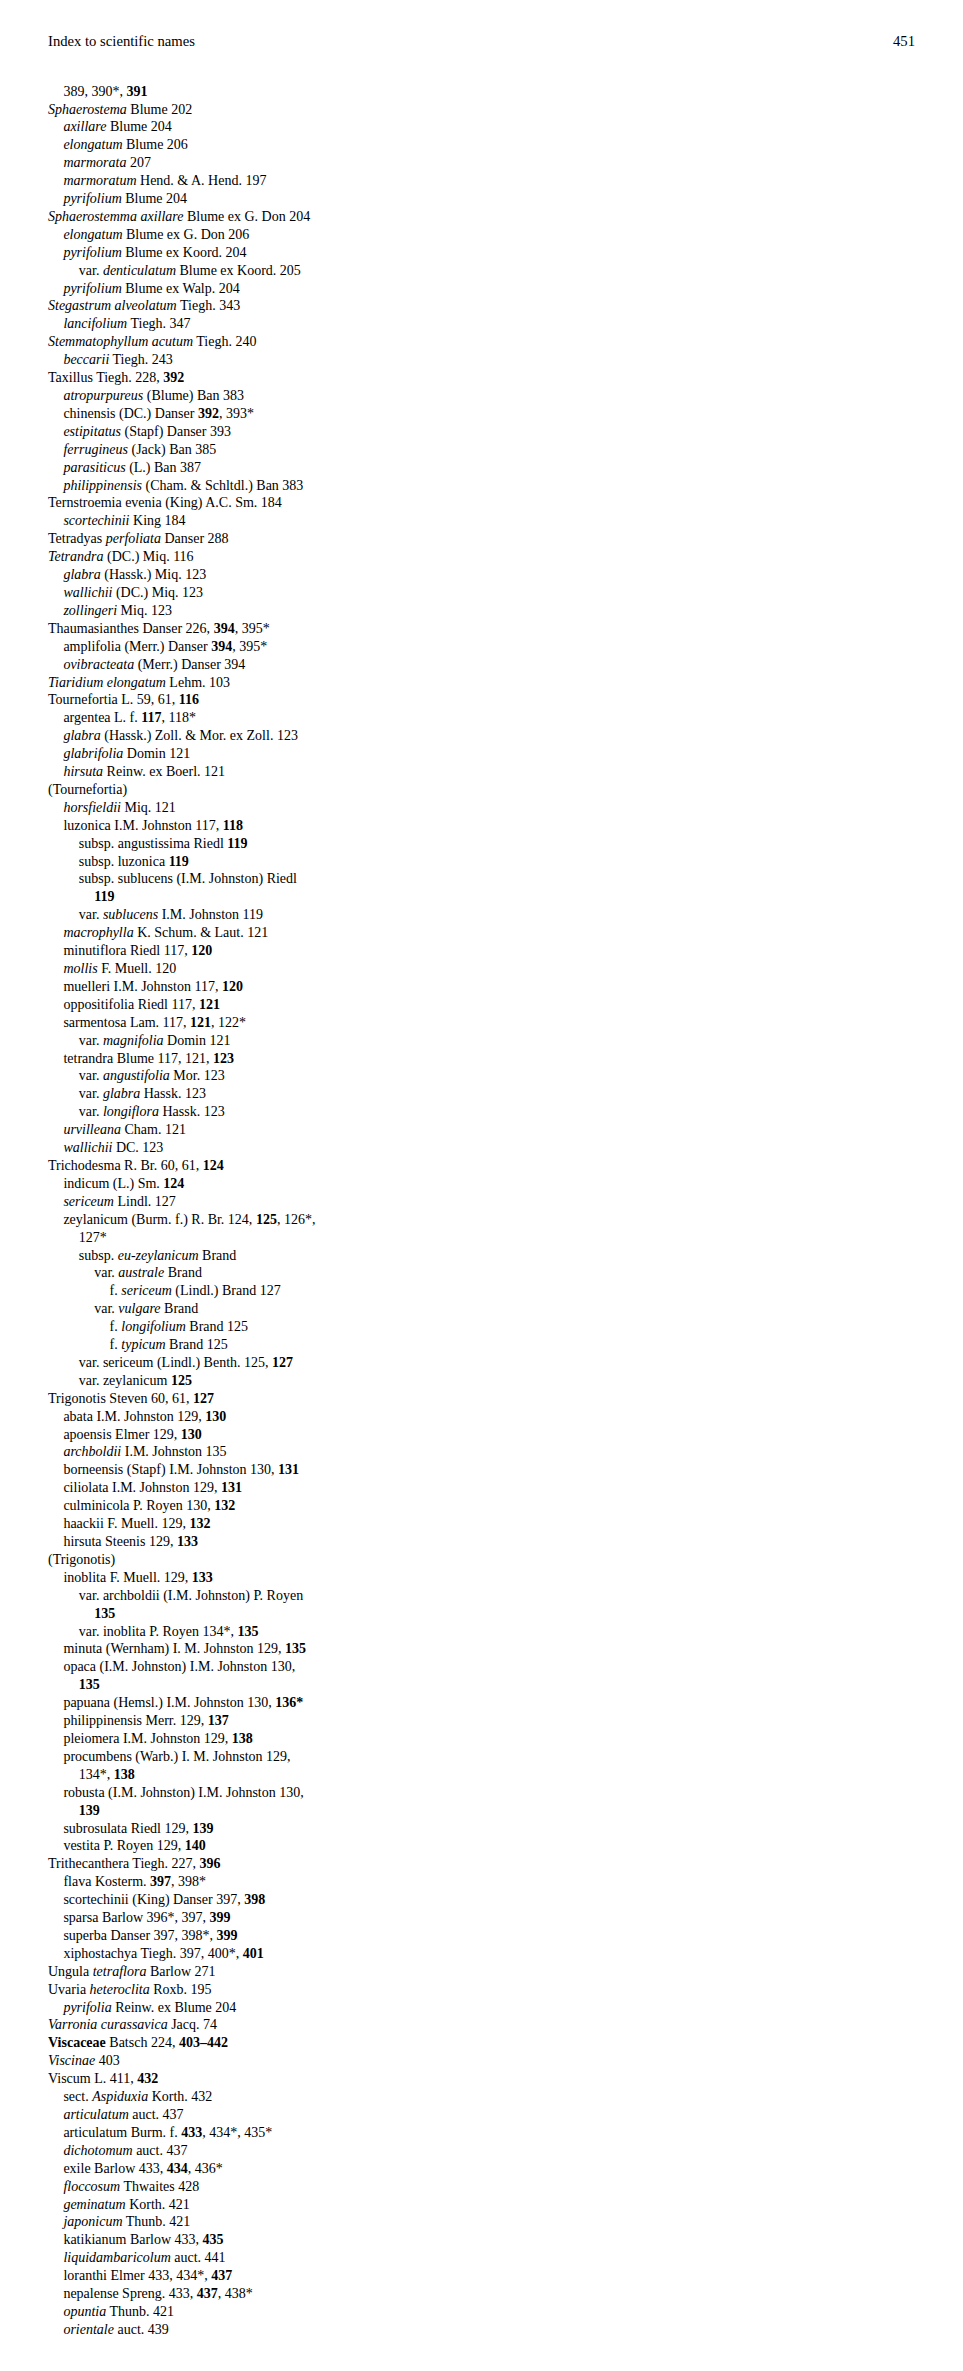Index to scientific names 451
389, 390*, 391
Sphaerostema Blume 202
axillare Blume 204
elongatum Blume 206
marmorata 207
marmoratum Hend. & A. Hend. 197
pyrifolium Blume 204
Sphaerostemma axillare Blume ex G. Don 204
elongatum Blume ex G. Don 206
pyrifolium Blume ex Koord. 204
var. denticulatum Blume ex Koord. 205
pyrifolium Blume ex Walp. 204
Stegastrum alveolatum Tiegh. 343
lancifolium Tiegh. 347
Stemmatophyllum acutum Tiegh. 240
beccarii Tiegh. 243
Taxillus Tiegh. 228, 392
atropurpureus (Blume) Ban 383
chinensis (DC.) Danser 392, 393*
estipitatus (Stapf) Danser 393
ferrugineus (Jack) Ban 385
parasiticus (L.) Ban 387
philippinensis (Cham. & Schltdl.) Ban 383
Ternstroemia evenia (King) A.C. Sm. 184
scortechinii King 184
Tetradyas perfoliata Danser 288
Tetrandra (DC.) Miq. 116
glabra (Hassk.) Miq. 123
wallichii (DC.) Miq. 123
zollingeri Miq. 123
Thaumasianthes Danser 226, 394, 395*
amplifolia (Merr.) Danser 394, 395*
ovibracteata (Merr.) Danser 394
Tiaridium elongatum Lehm. 103
Tournefortia L. 59, 61, 116
argentea L. f. 117, 118*
glabra (Hassk.) Zoll. & Mor. ex Zoll. 123
glabrifolia Domin 121
hirsuta Reinw. ex Boerl. 121
(Tournefortia)
horsfieldii Miq. 121
luzonica I.M. Johnston 117, 118
subsp. angustissima Riedl 119
subsp. luzonica 119
subsp. sublucens (I.M. Johnston) Riedl 119
var. sublucens I.M. Johnston 119
macrophylla K. Schum. & Laut. 121
minutiflora Riedl 117, 120
mollis F. Muell. 120
muelleri I.M. Johnston 117, 120
oppositifolia Riedl 117, 121
sarmentosa Lam. 117, 121, 122*
var. magnifolia Domin 121
tetrandra Blume 117, 121, 123
var. angustifolia Mor. 123
var. glabra Hassk. 123
var. longiflora Hassk. 123
urvilleana Cham. 121
wallichii DC. 123
Trichodesma R. Br. 60, 61, 124
indicum (L.) Sm. 124
sericeum Lindl. 127
zeylanicum (Burm. f.) R. Br. 124, 125, 126*, 127*
subsp. eu-zeylanicum Brand
var. australe Brand
f. sericeum (Lindl.) Brand 127
var. vulgare Brand
f. longifolium Brand 125
f. typicum Brand 125
var. sericeum (Lindl.) Benth. 125, 127
var. zeylanicum 125
Trigonotis Steven 60, 61, 127
abata I.M. Johnston 129, 130
apoensis Elmer 129, 130
archboldii I.M. Johnston 135
borneensis (Stapf) I.M. Johnston 130, 131
ciliolata I.M. Johnston 129, 131
culminicola P. Royen 130, 132
haackii F. Muell. 129, 132
hirsuta Steenis 129, 133
(Trigonotis)
inoblita F. Muell. 129, 133
var. archboldii (I.M. Johnston) P. Royen 135
var. inoblita P. Royen 134*, 135
minuta (Wernham) I. M. Johnston 129, 135
opaca (I.M. Johnston) I.M. Johnston 130, 135
papuana (Hemsl.) I.M. Johnston 130, 136*
philippinensis Merr. 129, 137
pleiomera I.M. Johnston 129, 138
procumbens (Warb.) I. M. Johnston 129, 134*, 138
robusta (I.M. Johnston) I.M. Johnston 130, 139
subrosulata Riedl 129, 139
vestita P. Royen 129, 140
Trithecanthera Tiegh. 227, 396
flava Kosterm. 397, 398*
scortechinii (King) Danser 397, 398
sparsa Barlow 396*, 397, 399
superba Danser 397, 398*, 399
xiphostachya Tiegh. 397, 400*, 401
Ungula tetraflora Barlow 271
Uvaria heteroclita Roxb. 195
pyrifolia Reinw. ex Blume 204
Varronia curassavica Jacq. 74
Viscaceae Batsch 224, 403–442
Viscinae 403
Viscum L. 411, 432
sect. Aspiduxia Korth. 432
articulatum auct. 437
articulatum Burm. f. 433, 434*, 435*
dichotomum auct. 437
exile Barlow 433, 434, 436*
floccosum Thwaites 428
geminatum Korth. 421
japonicum Thunb. 421
katikianum Barlow 433, 435
liquidambaricolum auct. 441
loranthi Elmer 433, 434*, 437
nepalense Spreng. 433, 437, 438*
opuntia Thunb. 421
orientale auct. 439